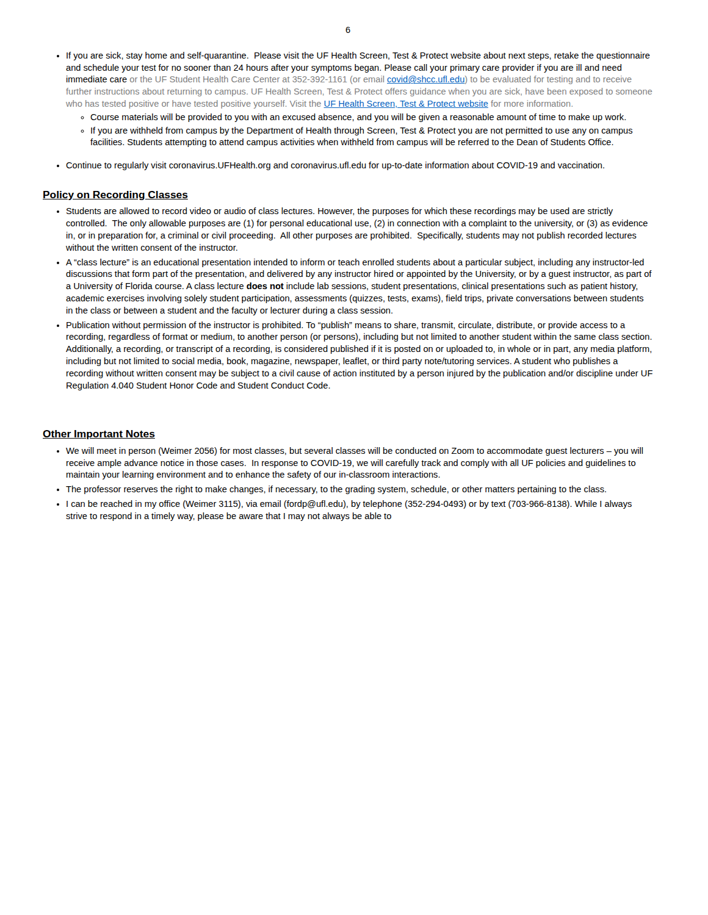6
If you are sick, stay home and self-quarantine. Please visit the UF Health Screen, Test & Protect website about next steps, retake the questionnaire and schedule your test for no sooner than 24 hours after your symptoms began. Please call your primary care provider if you are ill and need immediate care or the UF Student Health Care Center at 352-392-1161 (or email covid@shcc.ufl.edu) to be evaluated for testing and to receive further instructions about returning to campus. UF Health Screen, Test & Protect offers guidance when you are sick, have been exposed to someone who has tested positive or have tested positive yourself. Visit the UF Health Screen, Test & Protect website for more information.
Course materials will be provided to you with an excused absence, and you will be given a reasonable amount of time to make up work.
If you are withheld from campus by the Department of Health through Screen, Test & Protect you are not permitted to use any on campus facilities. Students attempting to attend campus activities when withheld from campus will be referred to the Dean of Students Office.
Continue to regularly visit coronavirus.UFHealth.org and coronavirus.ufl.edu for up-to-date information about COVID-19 and vaccination.
Policy on Recording Classes
Students are allowed to record video or audio of class lectures. However, the purposes for which these recordings may be used are strictly controlled. The only allowable purposes are (1) for personal educational use, (2) in connection with a complaint to the university, or (3) as evidence in, or in preparation for, a criminal or civil proceeding. All other purposes are prohibited. Specifically, students may not publish recorded lectures without the written consent of the instructor.
A “class lecture” is an educational presentation intended to inform or teach enrolled students about a particular subject, including any instructor-led discussions that form part of the presentation, and delivered by any instructor hired or appointed by the University, or by a guest instructor, as part of a University of Florida course. A class lecture does not include lab sessions, student presentations, clinical presentations such as patient history, academic exercises involving solely student participation, assessments (quizzes, tests, exams), field trips, private conversations between students in the class or between a student and the faculty or lecturer during a class session.
Publication without permission of the instructor is prohibited. To “publish” means to share, transmit, circulate, distribute, or provide access to a recording, regardless of format or medium, to another person (or persons), including but not limited to another student within the same class section. Additionally, a recording, or transcript of a recording, is considered published if it is posted on or uploaded to, in whole or in part, any media platform, including but not limited to social media, book, magazine, newspaper, leaflet, or third party note/tutoring services. A student who publishes a recording without written consent may be subject to a civil cause of action instituted by a person injured by the publication and/or discipline under UF Regulation 4.040 Student Honor Code and Student Conduct Code.
Other Important Notes
We will meet in person (Weimer 2056) for most classes, but several classes will be conducted on Zoom to accommodate guest lecturers – you will receive ample advance notice in those cases. In response to COVID-19, we will carefully track and comply with all UF policies and guidelines to maintain your learning environment and to enhance the safety of our in-classroom interactions.
The professor reserves the right to make changes, if necessary, to the grading system, schedule, or other matters pertaining to the class.
I can be reached in my office (Weimer 3115), via email (fordp@ufl.edu), by telephone (352-294-0493) or by text (703-966-8138). While I always strive to respond in a timely way, please be aware that I may not always be able to